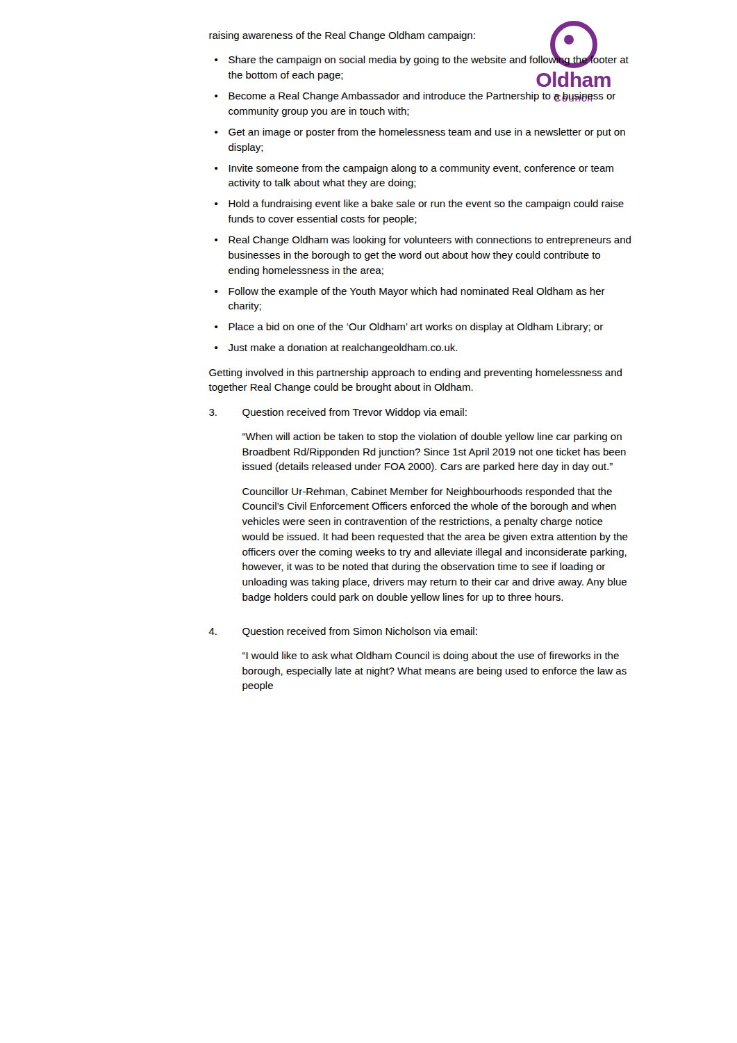Oldham
Council
raising awareness of the Real Change Oldham campaign:
Share the campaign on social media by going to the website and following the footer at the bottom of each page;
Become a Real Change Ambassador and introduce the Partnership to a business or community group you are in touch with;
Get an image or poster from the homelessness team and use in a newsletter or put on display;
Invite someone from the campaign along to a community event, conference or team activity to talk about what they are doing;
Hold a fundraising event like a bake sale or run the event so the campaign could raise funds to cover essential costs for people;
Real Change Oldham was looking for volunteers with connections to entrepreneurs and businesses in the borough to get the word out about how they could contribute to ending homelessness in the area;
Follow the example of the Youth Mayor which had nominated Real Oldham as her charity;
Place a bid on one of the ‘Our Oldham’ art works on display at Oldham Library; or
Just make a donation at realchangeoldham.co.uk.
Getting involved in this partnership approach to ending and preventing homelessness and together Real Change could be brought about in Oldham.
3.
Question received from Trevor Widdop via email:
“When will action be taken to stop the violation of double yellow line car parking on Broadbent Rd/Ripponden Rd junction? Since 1st April 2019 not one ticket has been issued (details released under FOA 2000). Cars are parked here day in day out.”
Councillor Ur-Rehman, Cabinet Member for Neighbourhoods responded that the Council’s Civil Enforcement Officers enforced the whole of the borough and when vehicles were seen in contravention of the restrictions, a penalty charge notice would be issued. It had been requested that the area be given extra attention by the officers over the coming weeks to try and alleviate illegal and inconsiderate parking, however, it was to be noted that during the observation time to see if loading or unloading was taking place, drivers may return to their car and drive away. Any blue badge holders could park on double yellow lines for up to three hours.
4.
Question received from Simon Nicholson via email:
“I would like to ask what Oldham Council is doing about the use of fireworks in the borough, especially late at night? What means are being used to enforce the law as people